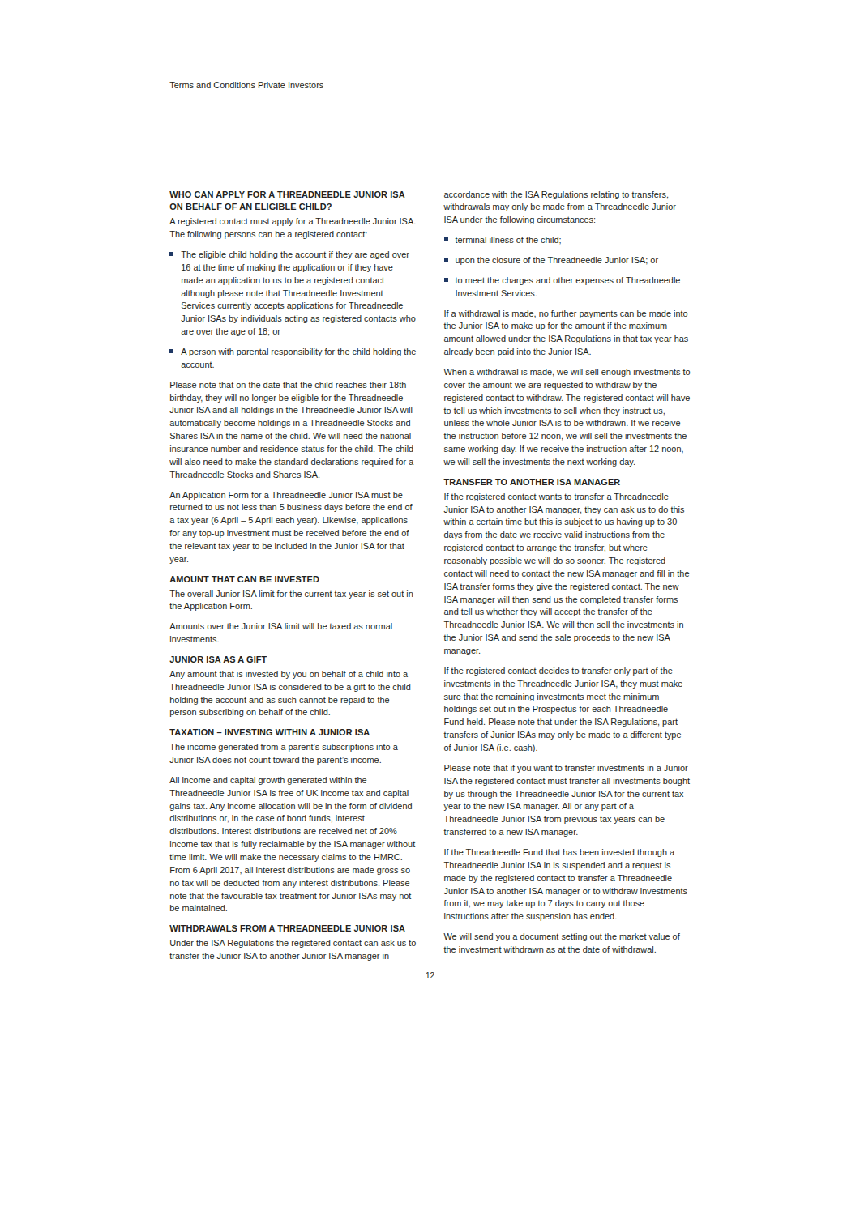Terms and Conditions Private Investors
Who can apply for a Threadneedle Junior ISA on behalf of an eligible child?
A registered contact must apply for a Threadneedle Junior ISA. The following persons can be a registered contact:
The eligible child holding the account if they are aged over 16 at the time of making the application or if they have made an application to us to be a registered contact although please note that Threadneedle Investment Services currently accepts applications for Threadneedle Junior ISAs by individuals acting as registered contacts who are over the age of 18; or
A person with parental responsibility for the child holding the account.
Please note that on the date that the child reaches their 18th birthday, they will no longer be eligible for the Threadneedle Junior ISA and all holdings in the Threadneedle Junior ISA will automatically become holdings in a Threadneedle Stocks and Shares ISA in the name of the child. We will need the national insurance number and residence status for the child. The child will also need to make the standard declarations required for a Threadneedle Stocks and Shares ISA.
An Application Form for a Threadneedle Junior ISA must be returned to us not less than 5 business days before the end of a tax year (6 April – 5 April each year). Likewise, applications for any top-up investment must be received before the end of the relevant tax year to be included in the Junior ISA for that year.
Amount that can be invested
The overall Junior ISA limit for the current tax year is set out in the Application Form.
Amounts over the Junior ISA limit will be taxed as normal investments.
Junior ISA as a gift
Any amount that is invested by you on behalf of a child into a Threadneedle Junior ISA is considered to be a gift to the child holding the account and as such cannot be repaid to the person subscribing on behalf of the child.
Taxation – investing within a Junior ISA
The income generated from a parent’s subscriptions into a Junior ISA does not count toward the parent’s income.
All income and capital growth generated within the Threadneedle Junior ISA is free of UK income tax and capital gains tax. Any income allocation will be in the form of dividend distributions or, in the case of bond funds, interest distributions. Interest distributions are received net of 20% income tax that is fully reclaimable by the ISA manager without time limit. We will make the necessary claims to the HMRC. From 6 April 2017, all interest distributions are made gross so no tax will be deducted from any interest distributions. Please note that the favourable tax treatment for Junior ISAs may not be maintained.
Withdrawals from a Threadneedle Junior ISA
Under the ISA Regulations the registered contact can ask us to transfer the Junior ISA to another Junior ISA manager in accordance with the ISA Regulations relating to transfers, withdrawals may only be made from a Threadneedle Junior ISA under the following circumstances:
terminal illness of the child;
upon the closure of the Threadneedle Junior ISA; or
to meet the charges and other expenses of Threadneedle Investment Services.
If a withdrawal is made, no further payments can be made into the Junior ISA to make up for the amount if the maximum amount allowed under the ISA Regulations in that tax year has already been paid into the Junior ISA.
When a withdrawal is made, we will sell enough investments to cover the amount we are requested to withdraw by the registered contact to withdraw. The registered contact will have to tell us which investments to sell when they instruct us, unless the whole Junior ISA is to be withdrawn. If we receive the instruction before 12 noon, we will sell the investments the same working day. If we receive the instruction after 12 noon, we will sell the investments the next working day.
Transfer to another ISA manager
If the registered contact wants to transfer a Threadneedle Junior ISA to another ISA manager, they can ask us to do this within a certain time but this is subject to us having up to 30 days from the date we receive valid instructions from the registered contact to arrange the transfer, but where reasonably possible we will do so sooner. The registered contact will need to contact the new ISA manager and fill in the ISA transfer forms they give the registered contact. The new ISA manager will then send us the completed transfer forms and tell us whether they will accept the transfer of the Threadneedle Junior ISA. We will then sell the investments in the Junior ISA and send the sale proceeds to the new ISA manager.
If the registered contact decides to transfer only part of the investments in the Threadneedle Junior ISA, they must make sure that the remaining investments meet the minimum holdings set out in the Prospectus for each Threadneedle Fund held. Please note that under the ISA Regulations, part transfers of Junior ISAs may only be made to a different type of Junior ISA (i.e. cash).
Please note that if you want to transfer investments in a Junior ISA the registered contact must transfer all investments bought by us through the Threadneedle Junior ISA for the current tax year to the new ISA manager. All or any part of a Threadneedle Junior ISA from previous tax years can be transferred to a new ISA manager.
If the Threadneedle Fund that has been invested through a Threadneedle Junior ISA in is suspended and a request is made by the registered contact to transfer a Threadneedle Junior ISA to another ISA manager or to withdraw investments from it, we may take up to 7 days to carry out those instructions after the suspension has ended.
We will send you a document setting out the market value of the investment withdrawn as at the date of withdrawal.
12